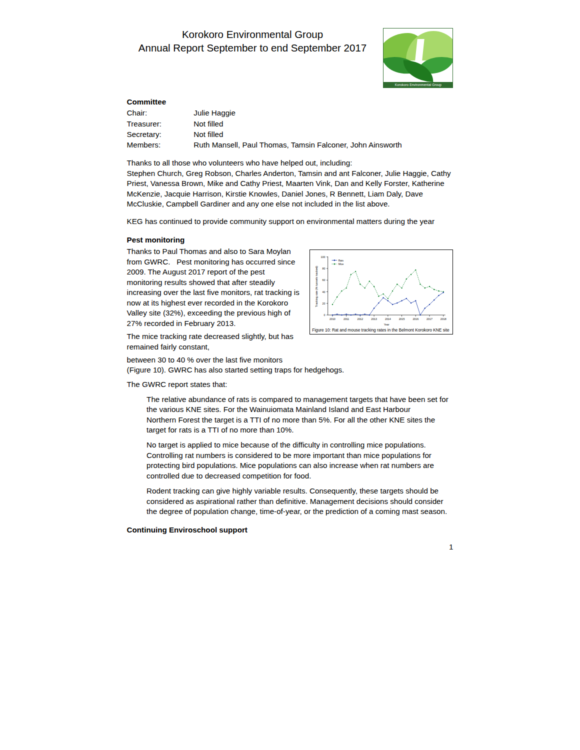Korokoro Environmental Group
Korokoro Environmental Group Annual Report September to end September 2017
Committee
| Chair: | Julie Haggie |
| Treasurer: | Not filled |
| Secretary: | Not filled |
| Members: | Ruth Mansell, Paul Thomas, Tamsin Falconer, John Ainsworth |
Thanks to all those who volunteers who have helped out, including:
Stephen Church, Greg Robson, Charles Anderton, Tamsin and ant Falconer, Julie Haggie, Cathy Priest, Vanessa Brown, Mike and Cathy Priest, Maarten Vink, Dan and Kelly Forster, Katherine McKenzie, Jacquie Harrison, Kirstie Knowles, Daniel Jones, R Bennett, Liam Daly, Dave McCluskie, Campbell Gardiner and any one else not included in the list above.
KEG has continued to provide community support on environmental matters during the year
Pest monitoring
Thanks to Paul Thomas and also to Sara Moylan from GWRC. Pest monitoring has occurred since 2009. The August 2017 report of the pest monitoring results showed that after steadily increasing over the last five monitors, rat tracking is now at its highest ever recorded in the Korokoro Valley site (32%), exceeding the previous high of 27% recorded in February 2013.
The mice tracking rate decreased slightly, but has remained fairly constant,
0 20 40 60 80 100 Tracking rate (% tunnels tracked) 2010 2011 2012 2013 2014 2015 2016 2017 2018 Year Rats Mice
Figure 10: Rat and mouse tracking rates in the Belmont Korokoro KNE site
between 30 to 40 % over the last five monitors
(Figure 10). GWRC has also started setting traps for hedgehogs.
The GWRC report states that:
The relative abundance of rats is compared to management targets that have been set for the various KNE sites. For the Wainuiomata Mainland Island and East Harbour
Northern Forest the target is a TTI of no more than 5%. For all the other KNE sites the target for rats is a TTI of no more than 10%.
No target is applied to mice because of the difficulty in controlling mice populations. Controlling rat numbers is considered to be more important than mice populations for protecting bird populations. Mice populations can also increase when rat numbers are controlled due to decreased competition for food.
Rodent tracking can give highly variable results. Consequently, these targets should be considered as aspirational rather than definitive. Management decisions should consider the degree of population change, time-of-year, or the prediction of a coming mast season.
Continuing Enviroschool support
1